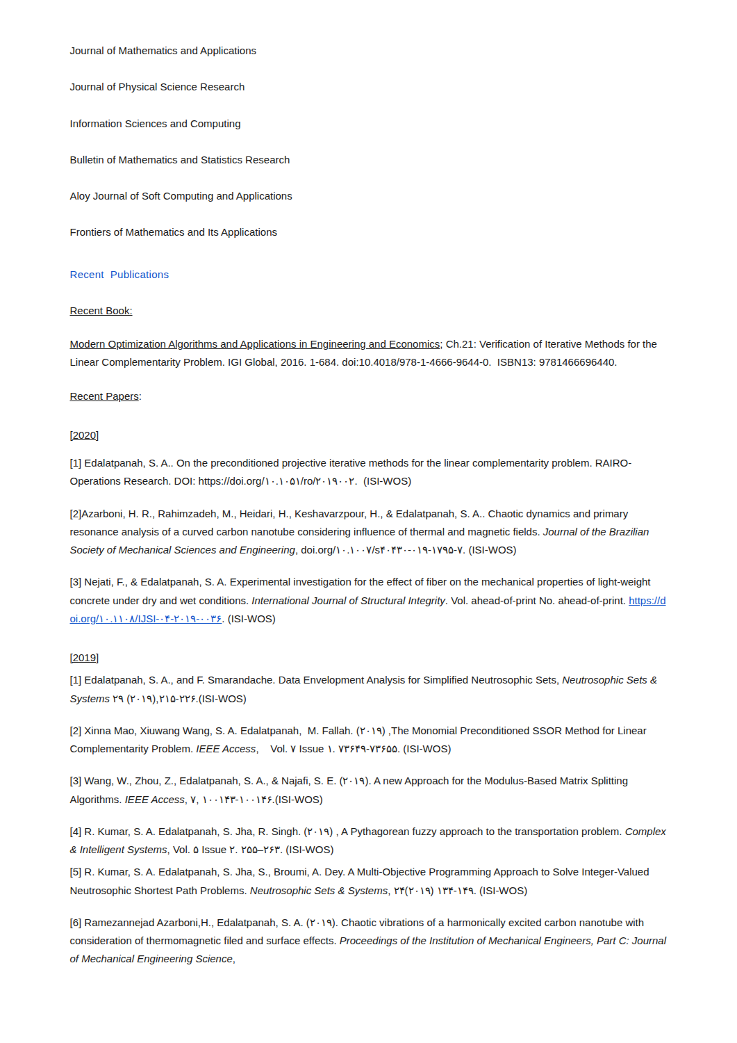Journal of Mathematics and Applications
Journal of Physical Science Research
Information Sciences and Computing
Bulletin of Mathematics and Statistics Research
Aloy Journal of Soft Computing and Applications
Frontiers of Mathematics and Its Applications
Recent Publications
Recent Book:
Modern Optimization Algorithms and Applications in Engineering and Economics; Ch.21: Verification of Iterative Methods for the Linear Complementarity Problem. IGI Global, 2016. 1-684. doi:10.4018/978-1-4666-9644-0. ISBN13: 9781466696440.
Recent Papers:
[2020]
[1] Edalatpanah, S. A.. On the preconditioned projective iterative methods for the linear complementarity problem. RAIRO-Operations Research. DOI: https://doi.org/۱۰.۱۰۵۱/ro/۲۰۱۹۰۰۲. (ISI-WOS)
[2] Azarboni, H. R., Rahimzadeh, M., Heidari, H., Keshavarzpour, H., & Edalatpanah, S. A.. Chaotic dynamics and primary resonance analysis of a curved carbon nanotube considering influence of thermal and magnetic fields. Journal of the Brazilian Society of Mechanical Sciences and Engineering, doi.org/۱۰.۱۰۰۷/s۴۰۴۳۰-۰۱۹-۱۷۹۵-۷. (ISI-WOS)
[3] Nejati, F., & Edalatpanah, S. A. Experimental investigation for the effect of fiber on the mechanical properties of light-weight concrete under dry and wet conditions. International Journal of Structural Integrity. Vol. ahead-of-print No. ahead-of-print. https://doi.org/۱۰.۱۱۰۸/IJSI-۰۴-۲۰۱۹-۰۰۳۶. (ISI-WOS)
[2019]
[1] Edalatpanah, S. A., and F. Smarandache. Data Envelopment Analysis for Simplified Neutrosophic Sets, Neutrosophic Sets & Systems ۲۹ (۲۰۱۹),۲۱۵-۲۲۶.(ISI-WOS)
[2] Xinna Mao, Xiuwang Wang, S. A. Edalatpanah, M. Fallah. (۲۰۱۹) ,The Monomial Preconditioned SSOR Method for Linear Complementarity Problem. IEEE Access, Vol. ۷ Issue ۱. ۷۳۶۴۹-۷۳۶۵۵. (ISI-WOS)
[3] Wang, W., Zhou, Z., Edalatpanah, S. A., & Najafi, S. E. (۲۰۱۹). A new Approach for the Modulus-Based Matrix Splitting Algorithms. IEEE Access, ۷, ۱۰۰۱۴۳-۱۰۰۱۴۶.(ISI-WOS)
[4] R. Kumar, S. A. Edalatpanah, S. Jha, R. Singh. (۲۰۱۹) , A Pythagorean fuzzy approach to the transportation problem. Complex & Intelligent Systems, Vol. ۵ Issue ۲. ۲۵۵–۲۶۳. (ISI-WOS)
[5] R. Kumar, S. A. Edalatpanah, S. Jha, S., Broumi, A. Dey. A Multi-Objective Programming Approach to Solve Integer-Valued Neutrosophic Shortest Path Problems. Neutrosophic Sets & Systems, ۲۴(۲۰۱۹) ۱۳۴-۱۴۹. (ISI-WOS)
[6] Ramezannejad Azarboni,H., Edalatpanah, S. A. (۲۰۱۹). Chaotic vibrations of a harmonically excited carbon nanotube with consideration of thermomagnetic filed and surface effects. Proceedings of the Institution of Mechanical Engineers, Part C: Journal of Mechanical Engineering Science,